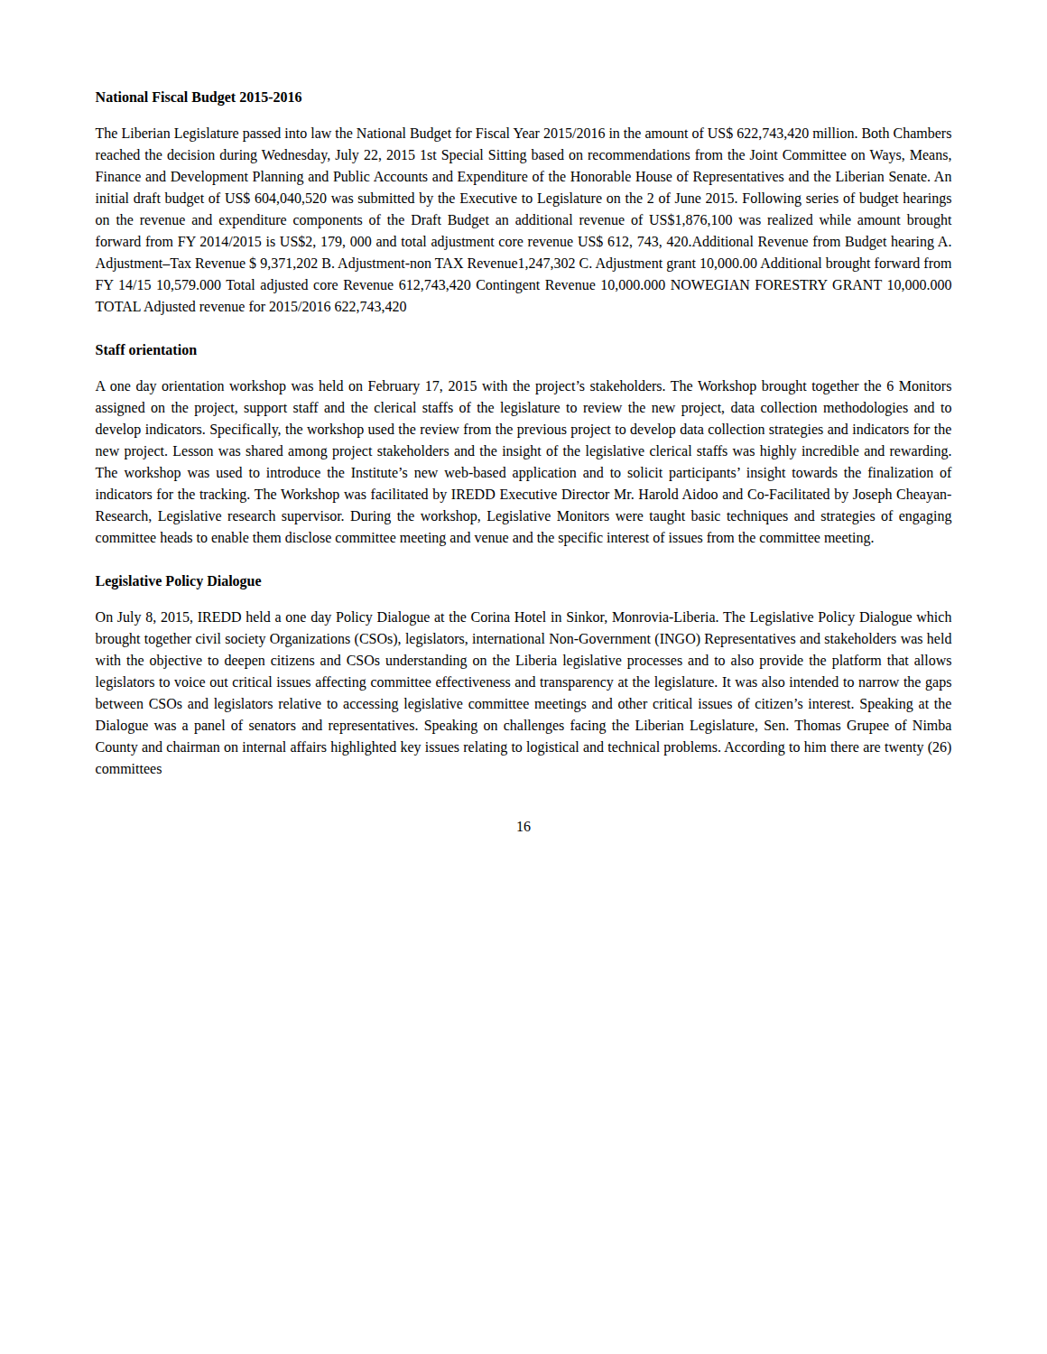National Fiscal Budget 2015-2016
The Liberian Legislature passed into law the National Budget for Fiscal Year 2015/2016 in the amount of US$ 622,743,420 million. Both Chambers reached the decision during Wednesday, July 22, 2015 1st Special Sitting based on recommendations from the Joint Committee on Ways, Means, Finance and Development Planning and Public Accounts and Expenditure of the Honorable House of Representatives and the Liberian Senate. An initial draft budget of US$ 604,040,520 was submitted by the Executive to Legislature on the 2 of June 2015. Following series of budget hearings on the revenue and expenditure components of the Draft Budget an additional revenue of US$1,876,100 was realized while amount brought forward from FY 2014/2015 is US$2, 179, 000 and total adjustment core revenue US$ 612, 743, 420.Additional Revenue from Budget hearing A. Adjustment–Tax Revenue $ 9,371,202 B. Adjustment-non TAX Revenue1,247,302 C. Adjustment grant 10,000.00 Additional brought forward from FY 14/15 10,579.000 Total adjusted core Revenue 612,743,420 Contingent Revenue 10,000.000 NOWEGIAN FORESTRY GRANT 10,000.000 TOTAL Adjusted revenue for 2015/2016 622,743,420
Staff orientation
A one day orientation workshop was held on February 17, 2015 with the project’s stakeholders. The Workshop brought together the 6 Monitors assigned on the project, support staff and the clerical staffs of the legislature to review the new project, data collection methodologies and to develop indicators. Specifically, the workshop used the review from the previous project to develop data collection strategies and indicators for the new project. Lesson was shared among project stakeholders and the insight of the legislative clerical staffs was highly incredible and rewarding. The workshop was used to introduce the Institute’s new web-based application and to solicit participants’ insight towards the finalization of indicators for the tracking. The Workshop was facilitated by IREDD Executive Director Mr. Harold Aidoo and Co-Facilitated by Joseph Cheayan-Research, Legislative research supervisor. During the workshop, Legislative Monitors were taught basic techniques and strategies of engaging committee heads to enable them disclose committee meeting and venue and the specific interest of issues from the committee meeting.
Legislative Policy Dialogue
On July 8, 2015, IREDD held a one day Policy Dialogue at the Corina Hotel in Sinkor, Monrovia-Liberia. The Legislative Policy Dialogue which brought together civil society Organizations (CSOs), legislators, international Non-Government (INGO) Representatives and stakeholders was held with the objective to deepen citizens and CSOs understanding on the Liberia legislative processes and to also provide the platform that allows legislators to voice out critical issues affecting committee effectiveness and transparency at the legislature. It was also intended to narrow the gaps between CSOs and legislators relative to accessing legislative committee meetings and other critical issues of citizen’s interest. Speaking at the Dialogue was a panel of senators and representatives. Speaking on challenges facing the Liberian Legislature, Sen. Thomas Grupee of Nimba County and chairman on internal affairs highlighted key issues relating to logistical and technical problems. According to him there are twenty (26) committees
16